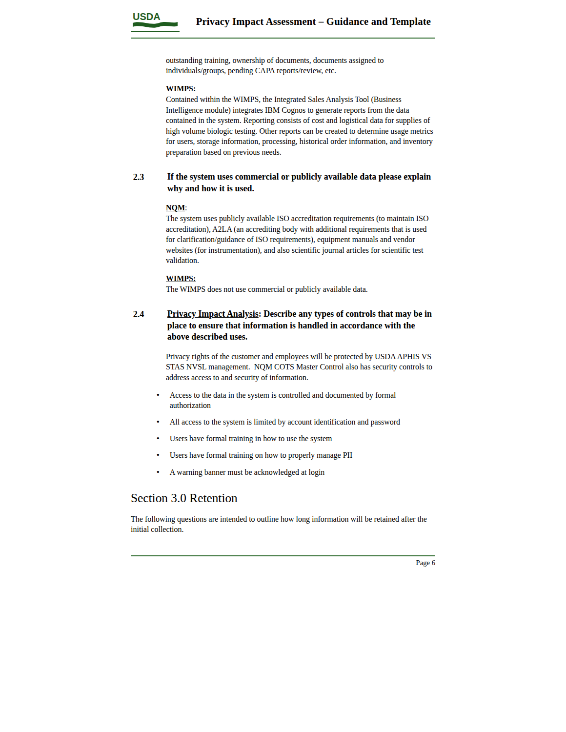USDA
Privacy Impact Assessment – Guidance and Template
outstanding training, ownership of documents, documents assigned to individuals/groups, pending CAPA reports/review, etc.
WIMPS:
Contained within the WIMPS, the Integrated Sales Analysis Tool (Business Intelligence module) integrates IBM Cognos to generate reports from the data contained in the system. Reporting consists of cost and logistical data for supplies of high volume biologic testing. Other reports can be created to determine usage metrics for users, storage information, processing, historical order information, and inventory preparation based on previous needs.
2.3
If the system uses commercial or publicly available data please explain why and how it is used.
NQM:
The system uses publicly available ISO accreditation requirements (to maintain ISO accreditation), A2LA (an accrediting body with additional requirements that is used for clarification/guidance of ISO requirements), equipment manuals and vendor websites (for instrumentation), and also scientific journal articles for scientific test validation.
WIMPS:
The WIMPS does not use commercial or publicly available data.
2.4
Privacy Impact Analysis: Describe any types of controls that may be in place to ensure that information is handled in accordance with the above described uses.
Privacy rights of the customer and employees will be protected by USDA APHIS VS STAS NVSL management. NQM COTS Master Control also has security controls to address access to and security of information.
Access to the data in the system is controlled and documented by formal authorization
All access to the system is limited by account identification and password
Users have formal training in how to use the system
Users have formal training on how to properly manage PII
A warning banner must be acknowledged at login
Section 3.0 Retention
The following questions are intended to outline how long information will be retained after the initial collection.
Page 6